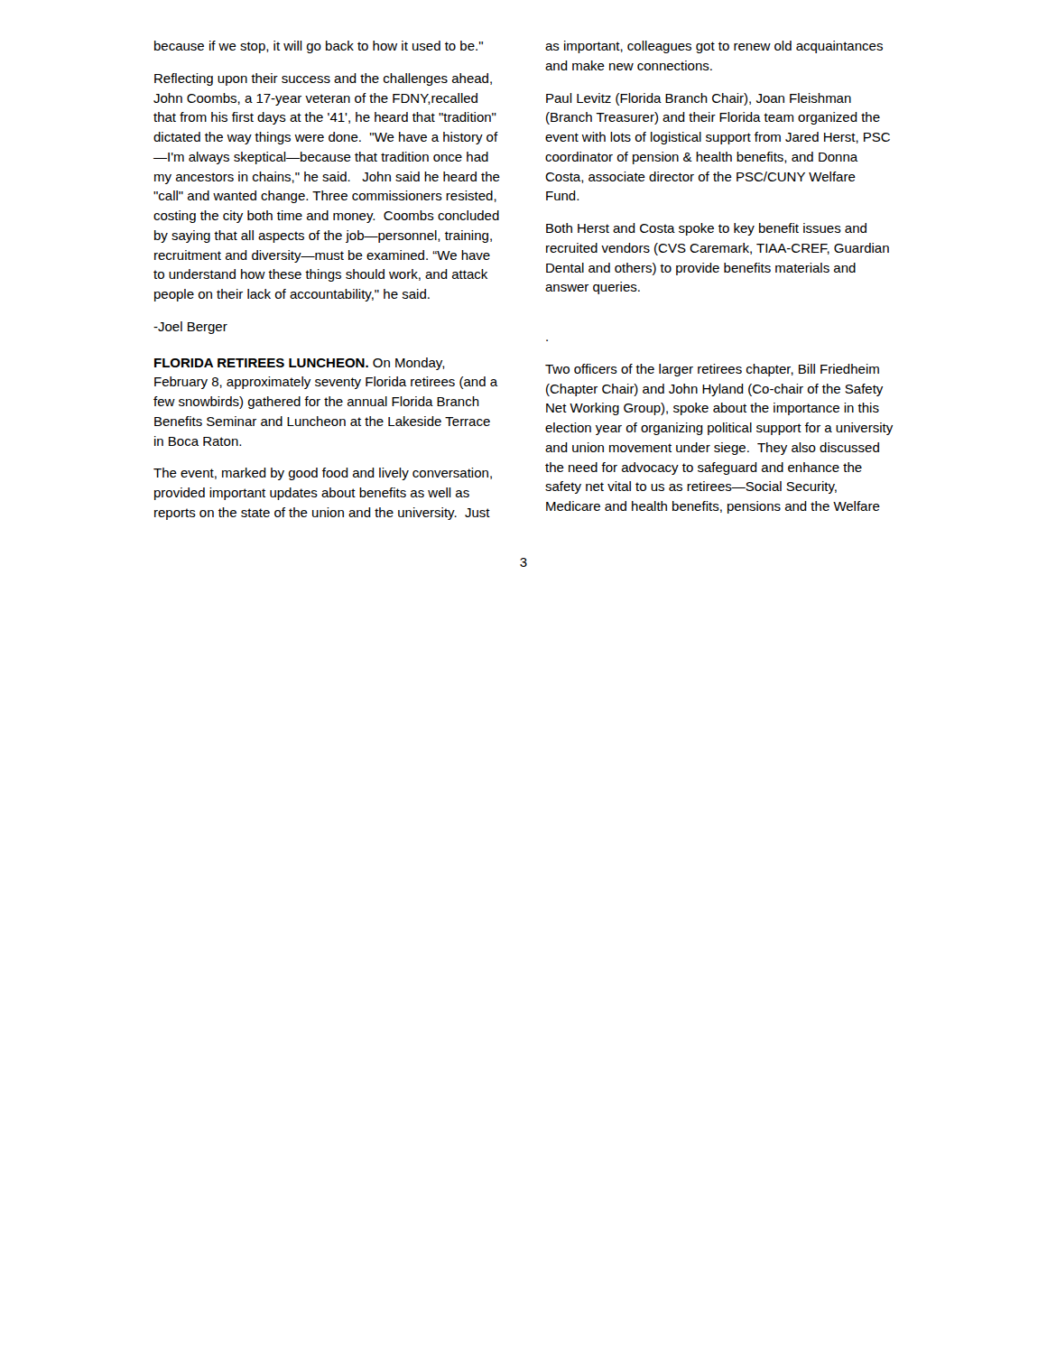because if we stop, it will go back to how it used to be."
Reflecting upon their success and the challenges ahead, John Coombs, a 17-year veteran of the FDNY,recalled that from his first days at the '41', he heard that "tradition" dictated the way things were done. "We have a history of—I'm always skeptical—because that tradition once had my ancestors in chains," he said. John said he heard the "call" and wanted change. Three commissioners resisted, costing the city both time and money. Coombs concluded by saying that all aspects of the job—personnel, training, recruitment and diversity—must be examined. “We have to understand how these things should work, and attack people on their lack of accountability," he said.
-Joel Berger
FLORIDA RETIREES LUNCHEON.
On Monday, February 8, approximately seventy Florida retirees (and a few snowbirds) gathered for the annual Florida Branch Benefits Seminar and Luncheon at the Lakeside Terrace in Boca Raton.
The event, marked by good food and lively conversation, provided important updates about benefits as well as reports on the state of the union and the university. Just as important, colleagues got to renew old acquaintances and make new connections.
Paul Levitz (Florida Branch Chair), Joan Fleishman (Branch Treasurer) and their Florida team organized the event with lots of logistical support from Jared Herst, PSC coordinator of pension & health benefits, and Donna Costa, associate director of the PSC/CUNY Welfare Fund.
Both Herst and Costa spoke to key benefit issues and recruited vendors (CVS Caremark, TIAA-CREF, Guardian Dental and others) to provide benefits materials and answer queries.
.
Two officers of the larger retirees chapter, Bill Friedheim (Chapter Chair) and John Hyland (Co-chair of the Safety Net Working Group), spoke about the importance in this election year of organizing political support for a university and union movement under siege. They also discussed the need for advocacy to safeguard and enhance the safety net vital to us as retirees—Social Security, Medicare and health benefits, pensions and the Welfare
3